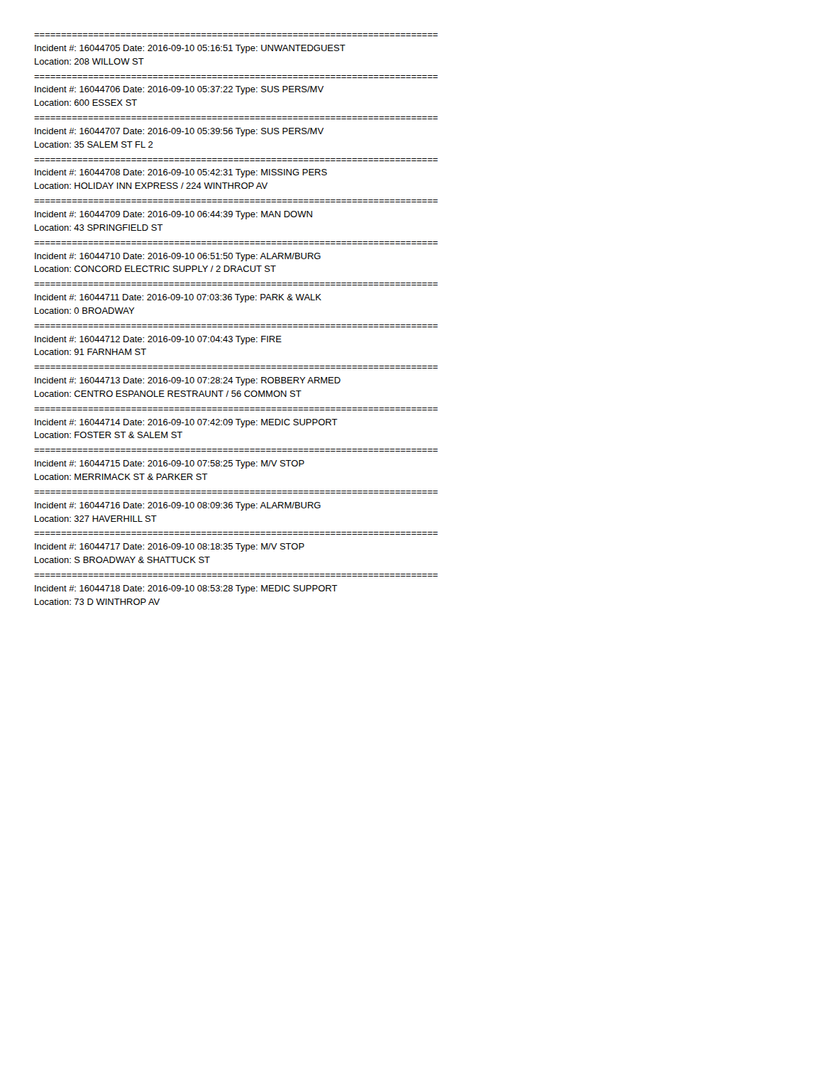===========================================================================
Incident #: 16044705 Date: 2016-09-10 05:16:51 Type: UNWANTEDGUEST
Location: 208 WILLOW ST
===========================================================================
Incident #: 16044706 Date: 2016-09-10 05:37:22 Type: SUS PERS/MV
Location: 600 ESSEX ST
===========================================================================
Incident #: 16044707 Date: 2016-09-10 05:39:56 Type: SUS PERS/MV
Location: 35 SALEM ST FL 2
===========================================================================
Incident #: 16044708 Date: 2016-09-10 05:42:31 Type: MISSING PERS
Location: HOLIDAY INN EXPRESS / 224 WINTHROP AV
===========================================================================
Incident #: 16044709 Date: 2016-09-10 06:44:39 Type: MAN DOWN
Location: 43 SPRINGFIELD ST
===========================================================================
Incident #: 16044710 Date: 2016-09-10 06:51:50 Type: ALARM/BURG
Location: CONCORD ELECTRIC SUPPLY / 2 DRACUT ST
===========================================================================
Incident #: 16044711 Date: 2016-09-10 07:03:36 Type: PARK & WALK
Location: 0 BROADWAY
===========================================================================
Incident #: 16044712 Date: 2016-09-10 07:04:43 Type: FIRE
Location: 91 FARNHAM ST
===========================================================================
Incident #: 16044713 Date: 2016-09-10 07:28:24 Type: ROBBERY ARMED
Location: CENTRO ESPANOLE RESTRAUNT / 56 COMMON ST
===========================================================================
Incident #: 16044714 Date: 2016-09-10 07:42:09 Type: MEDIC SUPPORT
Location: FOSTER ST & SALEM ST
===========================================================================
Incident #: 16044715 Date: 2016-09-10 07:58:25 Type: M/V STOP
Location: MERRIMACK ST & PARKER ST
===========================================================================
Incident #: 16044716 Date: 2016-09-10 08:09:36 Type: ALARM/BURG
Location: 327 HAVERHILL ST
===========================================================================
Incident #: 16044717 Date: 2016-09-10 08:18:35 Type: M/V STOP
Location: S BROADWAY & SHATTUCK ST
===========================================================================
Incident #: 16044718 Date: 2016-09-10 08:53:28 Type: MEDIC SUPPORT
Location: 73 D WINTHROP AV